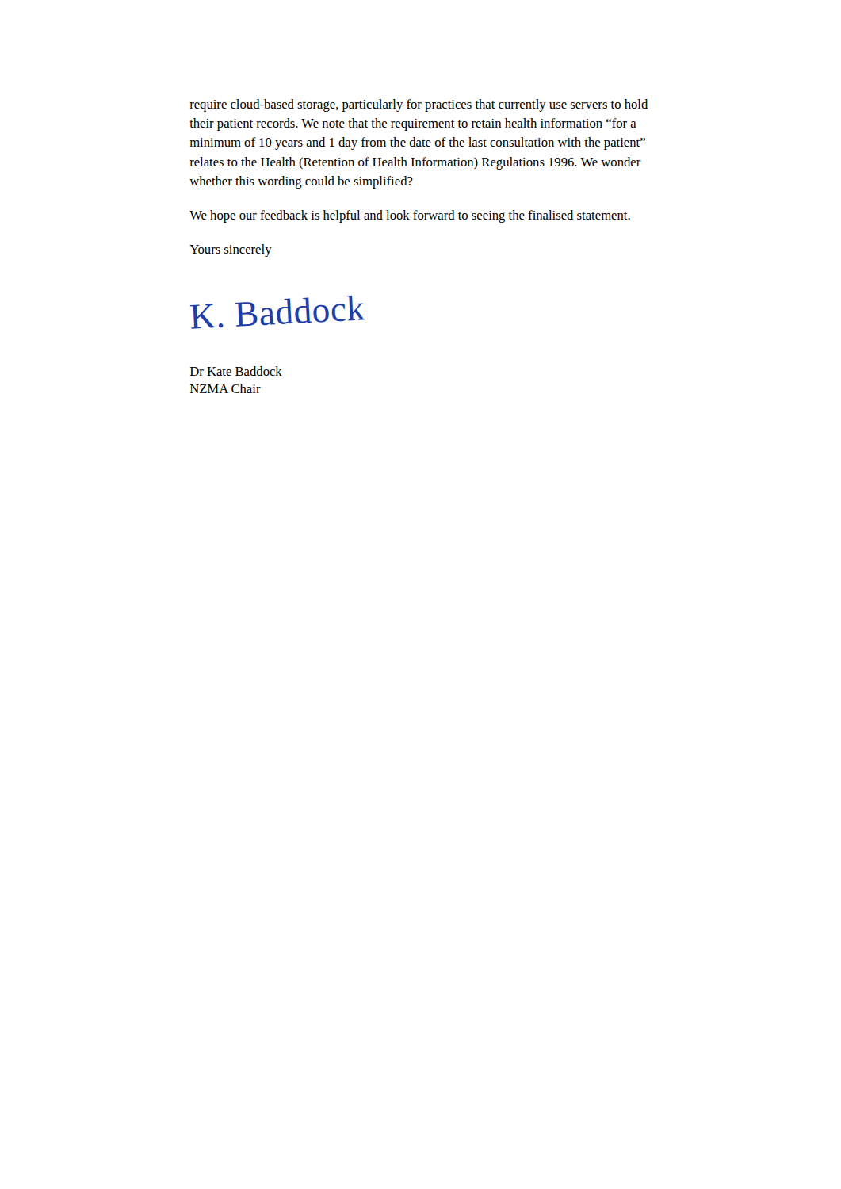require cloud-based storage, particularly for practices that currently use servers to hold their patient records. We note that the requirement to retain health information “for a minimum of 10 years and 1 day from the date of the last consultation with the patient” relates to the Health (Retention of Health Information) Regulations 1996. We wonder whether this wording could be simplified?
We hope our feedback is helpful and look forward to seeing the finalised statement.
Yours sincerely
K. Baddock
Dr Kate Baddock
NZMA Chair